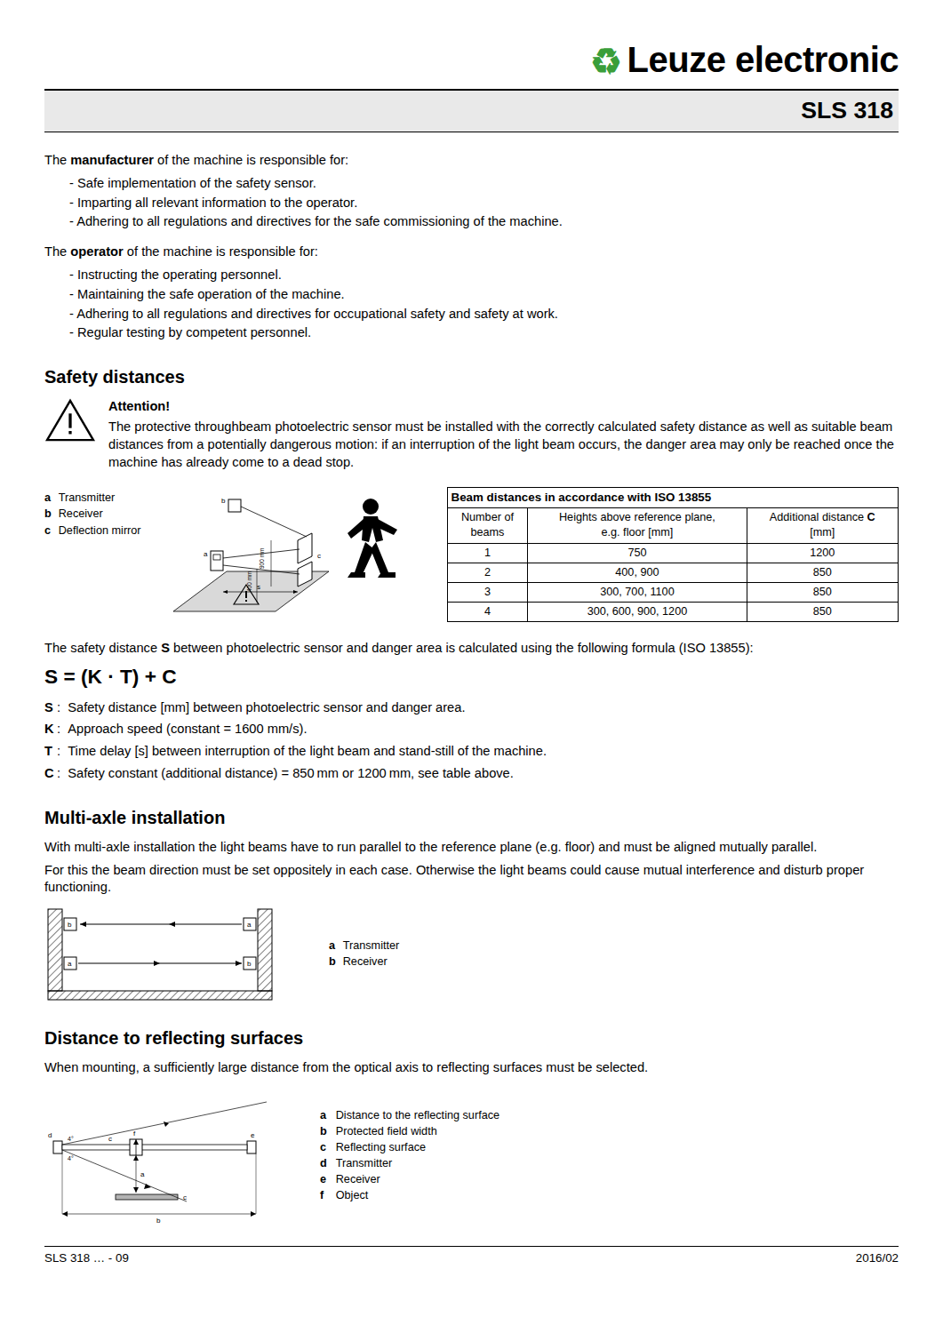♻Leuze electronic
SLS 318
The manufacturer of the machine is responsible for:
Safe implementation of the safety sensor.
Imparting all relevant information to the operator.
Adhering to all regulations and directives for the safe commissioning of the machine.
The operator of the machine is responsible for:
Instructing the operating personnel.
Maintaining the safe operation of the machine.
Adhering to all regulations and directives for occupational safety and safety at work.
Regular testing by competent personnel.
Safety distances
Attention! The protective throughbeam photoelectric sensor must be installed with the correctly calculated safety distance as well as suitable beam distances from a potentially dangerous motion: if an interruption of the light beam occurs, the danger area may only be reached once the machine has already come to a dead stop.
| a | Transmitter |
| b | Receiver |
| c | Deflection mirror |
a b c s 900 mm 400 mm
Beam distances in accordance with ISO 13855
| Number of beams | Heights above reference plane, e.g. floor [mm] | Additional distance C [mm] |
| --- | --- | --- |
| 1 | 750 | 1200 |
| 2 | 400, 900 | 850 |
| 3 | 300, 700, 1100 | 850 |
| 4 | 300, 600, 900, 1200 | 850 |
The safety distance S between photoelectric sensor and danger area is calculated using the following formula (ISO 13855):
S = (K · T) + C
S: Safety distance [mm] between photoelectric sensor and danger area.
K: Approach speed (constant = 1600 mm/s).
T: Time delay [s] between interruption of the light beam and stand-still of the machine.
C: Safety constant (additional distance) = 850 mm or 1200 mm, see table above.
Multi-axle installation
With multi-axle installation the light beams have to run parallel to the reference plane (e.g. floor) and must be aligned mutually parallel.
For this the beam direction must be set oppositely in each case. Otherwise the light beams could cause mutual interference and disturb proper functioning.
b a a b
| a | Transmitter |
| b | Receiver |
Distance to reflecting surfaces
When mounting, a sufficiently large distance from the optical axis to reflecting surfaces must be selected.
d e f c 4° 4° c a b
| a | Distance to the reflecting surface |
| b | Protected field width |
| c | Reflecting surface |
| d | Transmitter |
| e | Receiver |
| f | Object |
SLS 318 … - 09 2016/02